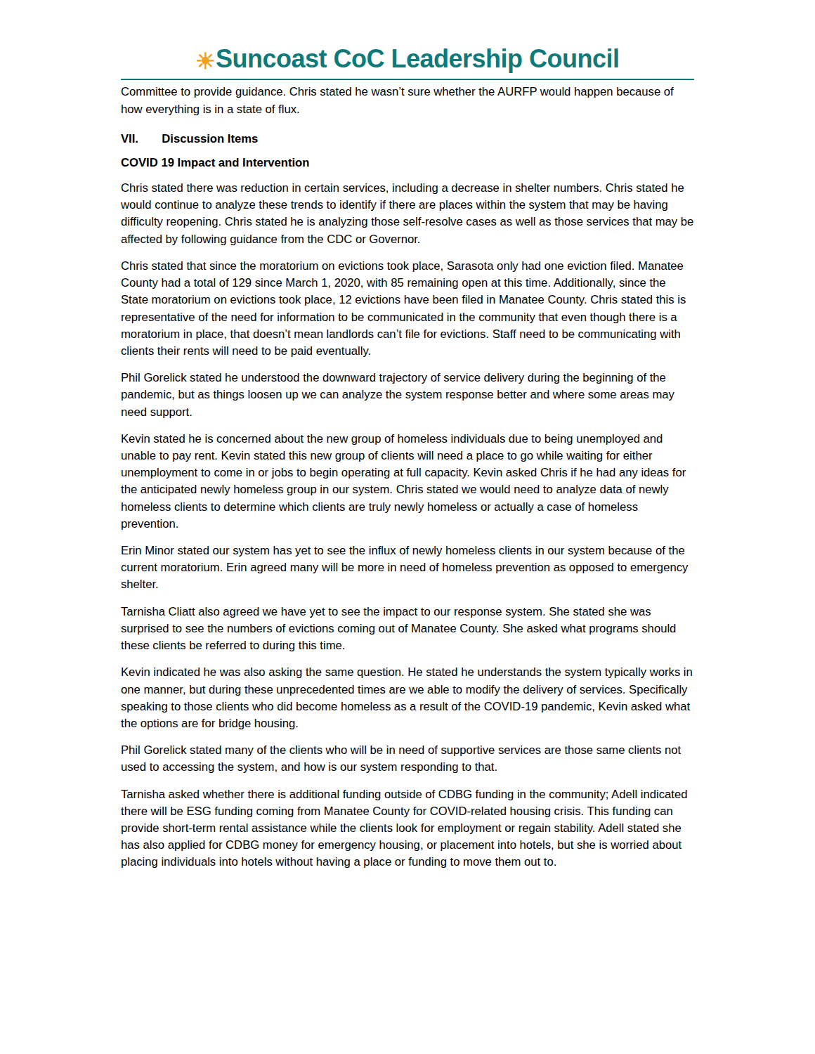☀Suncoast CoC Leadership Council
Committee to provide guidance. Chris stated he wasn’t sure whether the AURFP would happen because of how everything is in a state of flux.
VII. Discussion Items
COVID 19 Impact and Intervention
Chris stated there was reduction in certain services, including a decrease in shelter numbers. Chris stated he would continue to analyze these trends to identify if there are places within the system that may be having difficulty reopening. Chris stated he is analyzing those self-resolve cases as well as those services that may be affected by following guidance from the CDC or Governor.
Chris stated that since the moratorium on evictions took place, Sarasota only had one eviction filed. Manatee County had a total of 129 since March 1, 2020, with 85 remaining open at this time. Additionally, since the State moratorium on evictions took place, 12 evictions have been filed in Manatee County. Chris stated this is representative of the need for information to be communicated in the community that even though there is a moratorium in place, that doesn’t mean landlords can’t file for evictions. Staff need to be communicating with clients their rents will need to be paid eventually.
Phil Gorelick stated he understood the downward trajectory of service delivery during the beginning of the pandemic, but as things loosen up we can analyze the system response better and where some areas may need support.
Kevin stated he is concerned about the new group of homeless individuals due to being unemployed and unable to pay rent. Kevin stated this new group of clients will need a place to go while waiting for either unemployment to come in or jobs to begin operating at full capacity. Kevin asked Chris if he had any ideas for the anticipated newly homeless group in our system. Chris stated we would need to analyze data of newly homeless clients to determine which clients are truly newly homeless or actually a case of homeless prevention.
Erin Minor stated our system has yet to see the influx of newly homeless clients in our system because of the current moratorium. Erin agreed many will be more in need of homeless prevention as opposed to emergency shelter.
Tarnisha Cliatt also agreed we have yet to see the impact to our response system. She stated she was surprised to see the numbers of evictions coming out of Manatee County. She asked what programs should these clients be referred to during this time.
Kevin indicated he was also asking the same question. He stated he understands the system typically works in one manner, but during these unprecedented times are we able to modify the delivery of services. Specifically speaking to those clients who did become homeless as a result of the COVID-19 pandemic, Kevin asked what the options are for bridge housing.
Phil Gorelick stated many of the clients who will be in need of supportive services are those same clients not used to accessing the system, and how is our system responding to that.
Tarnisha asked whether there is additional funding outside of CDBG funding in the community; Adell indicated there will be ESG funding coming from Manatee County for COVID-related housing crisis. This funding can provide short-term rental assistance while the clients look for employment or regain stability. Adell stated she has also applied for CDBG money for emergency housing, or placement into hotels, but she is worried about placing individuals into hotels without having a place or funding to move them out to.